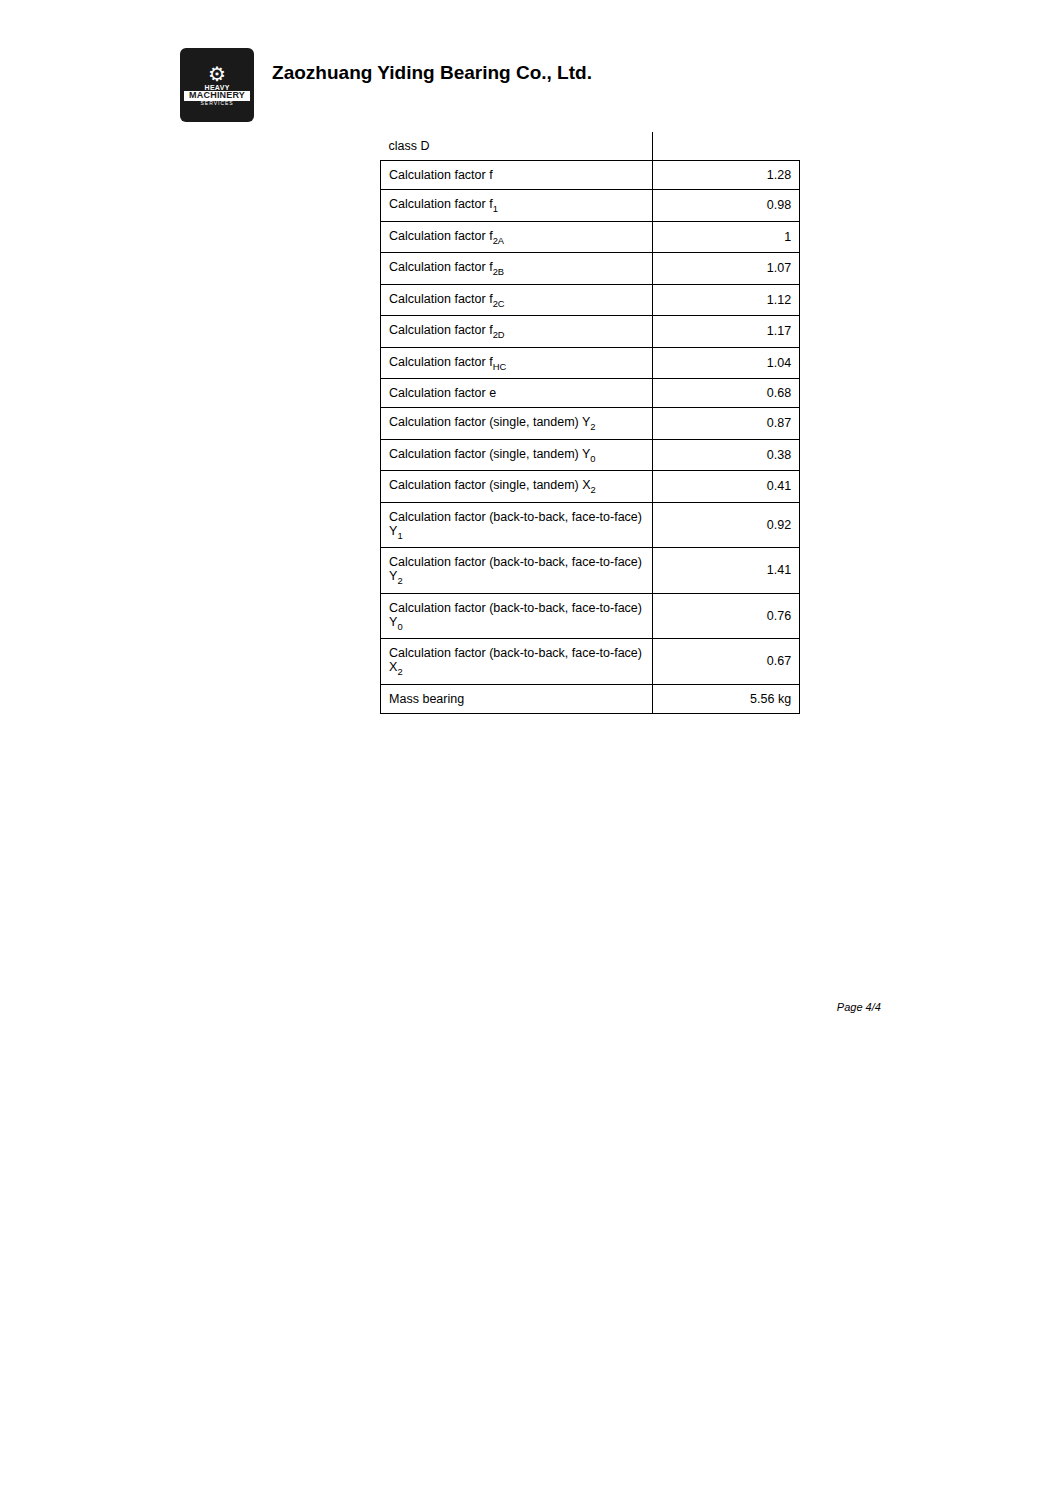⚙
HEAVY
MACHINERY
SERVICES
Zaozhuang Yiding Bearing Co., Ltd.
| class D | |
| Calculation factor f | 1.28 |
| Calculation factor f 1 | 0.98 |
| Calculation factor f 2A | 1 |
| Calculation factor f 2B | 1.07 |
| Calculation factor f 2C | 1.12 |
| Calculation factor f 2D | 1.17 |
| Calculation factor f HC | 1.04 |
| Calculation factor e | 0.68 |
| Calculation factor (single, tandem) Y 2 | 0.87 |
| Calculation factor (single, tandem) Y 0 | 0.38 |
| Calculation factor (single, tandem) X 2 | 0.41 |
| Calculation factor (back-to-back, face-to-face) Y 1 | 0.92 |
| Calculation factor (back-to-back, face-to-face) Y 2 | 1.41 |
| Calculation factor (back-to-back, face-to-face) Y 0 | 0.76 |
| Calculation factor (back-to-back, face-to-face) X 2 | 0.67 |
| Mass bearing | 5.56 kg |
Page 4/4